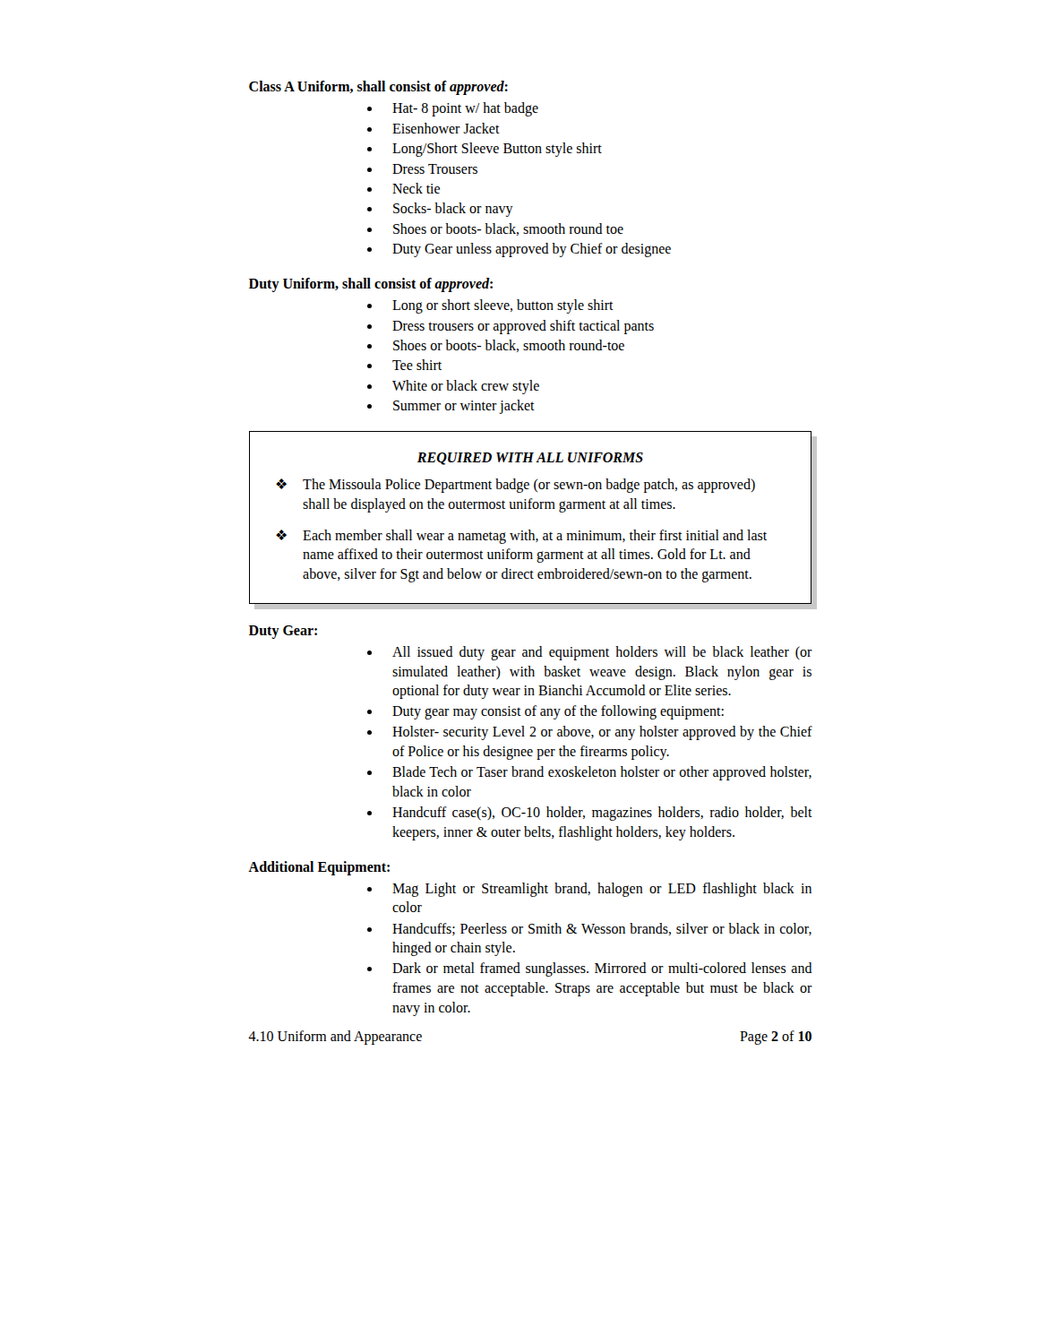Class A Uniform, shall consist of approved:
Hat- 8 point w/ hat badge
Eisenhower Jacket
Long/Short Sleeve Button style shirt
Dress Trousers
Neck tie
Socks- black or navy
Shoes or boots- black, smooth round toe
Duty Gear unless approved by Chief or designee
Duty Uniform, shall consist of approved:
Long or short sleeve, button style shirt
Dress trousers or approved shift tactical pants
Shoes or boots- black, smooth round-toe
Tee shirt
White or black crew style
Summer or winter jacket
REQUIRED WITH ALL UNIFORMS
The Missoula Police Department badge (or sewn-on badge patch, as approved) shall be displayed on the outermost uniform garment at all times.
Each member shall wear a nametag with, at a minimum, their first initial and last name affixed to their outermost uniform garment at all times. Gold for Lt. and above, silver for Sgt and below or direct embroidered/sewn-on to the garment.
Duty Gear:
All issued duty gear and equipment holders will be black leather (or simulated leather) with basket weave design. Black nylon gear is optional for duty wear in Bianchi Accumold or Elite series.
Duty gear may consist of any of the following equipment:
Holster- security Level 2 or above, or any holster approved by the Chief of Police or his designee per the firearms policy.
Blade Tech or Taser brand exoskeleton holster or other approved holster, black in color
Handcuff case(s), OC-10 holder, magazines holders, radio holder, belt keepers, inner & outer belts, flashlight holders, key holders.
Additional Equipment:
Mag Light or Streamlight brand, halogen or LED flashlight black in color
Handcuffs; Peerless or Smith & Wesson brands, silver or black in color, hinged or chain style.
Dark or metal framed sunglasses. Mirrored or multi-colored lenses and frames are not acceptable. Straps are acceptable but must be black or navy in color.
4.10 Uniform and Appearance Page 2 of 10